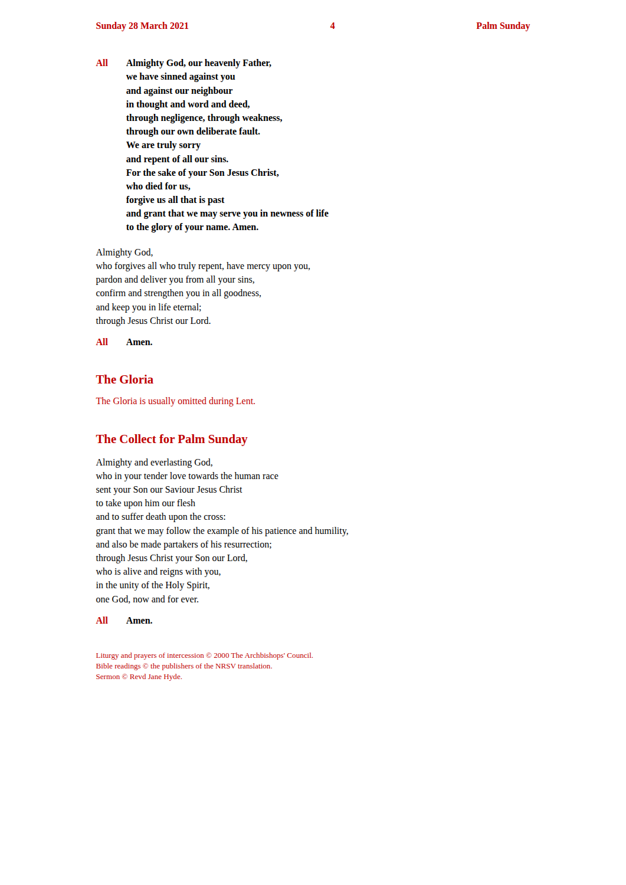Sunday 28 March 2021 4 Palm Sunday
All
Almighty God, our heavenly Father,
we have sinned against you
and against our neighbour
in thought and word and deed,
through negligence, through weakness,
through our own deliberate fault.
We are truly sorry
and repent of all our sins.
For the sake of your Son Jesus Christ,
who died for us,
forgive us all that is past
and grant that we may serve you in newness of life
to the glory of your name. Amen.
Almighty God,
who forgives all who truly repent, have mercy upon you,
pardon and deliver you from all your sins,
confirm and strengthen you in all goodness,
and keep you in life eternal;
through Jesus Christ our Lord.
All Amen.
The Gloria
The Gloria is usually omitted during Lent.
The Collect for Palm Sunday
Almighty and everlasting God,
who in your tender love towards the human race
sent your Son our Saviour Jesus Christ
to take upon him our flesh
and to suffer death upon the cross:
grant that we may follow the example of his patience and humility,
and also be made partakers of his resurrection;
through Jesus Christ your Son our Lord,
who is alive and reigns with you,
in the unity of the Holy Spirit,
one God, now and for ever.
All Amen.
Liturgy and prayers of intercession © 2000 The Archbishops' Council.
Bible readings © the publishers of the NRSV translation.
Sermon © Revd Jane Hyde.